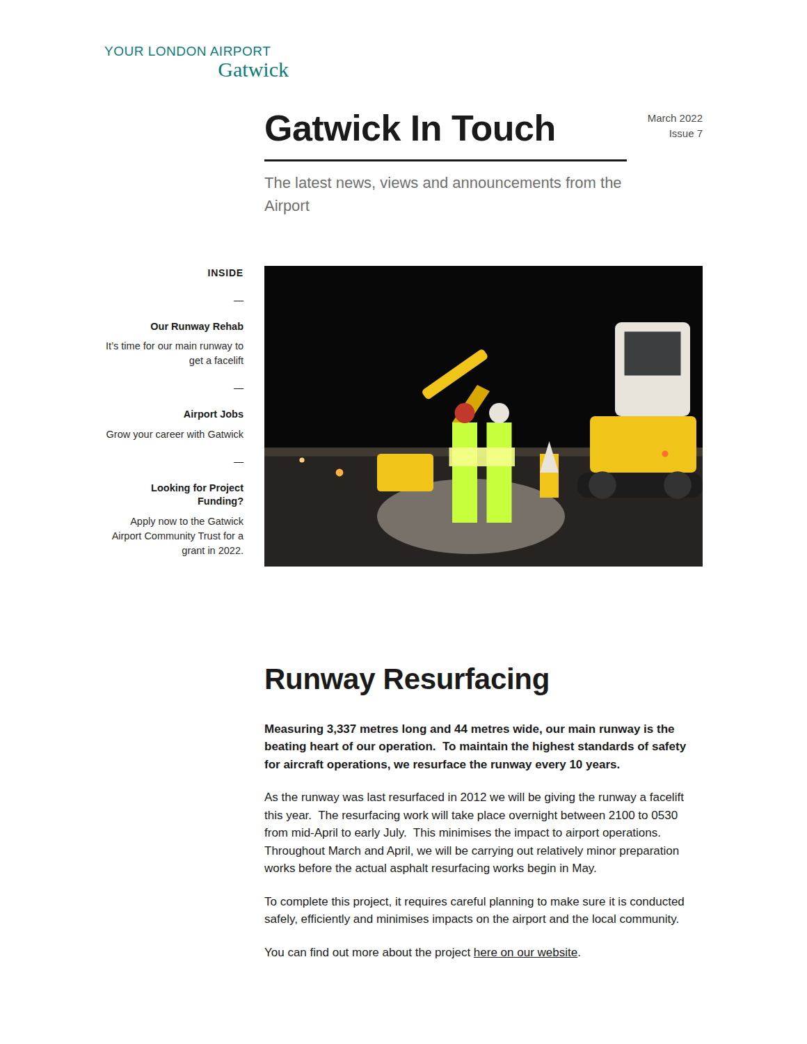YOUR LONDON AIRPORT
Gatwick
Gatwick In Touch
The latest news, views and announcements from the Airport
March 2022
Issue 7
INSIDE
—
Our Runway Rehab
It’s time for our main runway to get a facelift
—
Airport Jobs
Grow your career with Gatwick
—
Looking for Project Funding?
Apply now to the Gatwick Airport Community Trust for a grant in 2022.
Runway Resurfacing
Measuring 3,337 metres long and 44 metres wide, our main runway is the beating heart of our operation. To maintain the highest standards of safety for aircraft operations, we resurface the runway every 10 years.
As the runway was last resurfaced in 2012 we will be giving the runway a facelift this year. The resurfacing work will take place overnight between 2100 to 0530 from mid-April to early July. This minimises the impact to airport operations. Throughout March and April, we will be carrying out relatively minor preparation works before the actual asphalt resurfacing works begin in May.
To complete this project, it requires careful planning to make sure it is conducted safely, efficiently and minimises impacts on the airport and the local community.
You can find out more about the project here on our website.